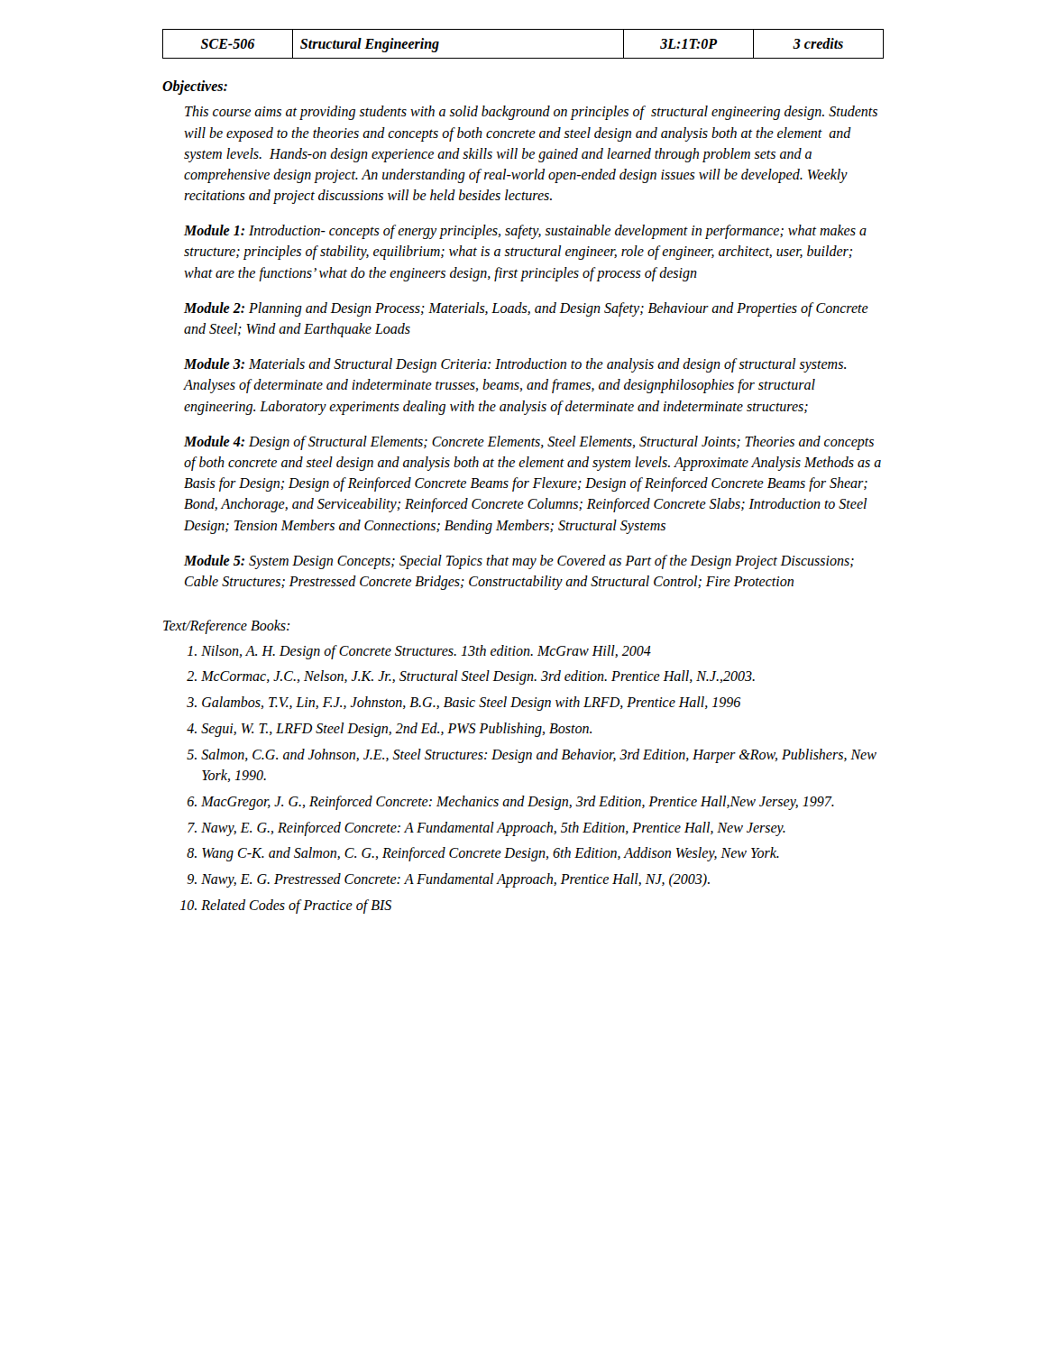| SCE-506 | Structural Engineering | 3L:1T:0P | 3 credits |
Objectives:
This course aims at providing students with a solid background on principles of structural engineering design. Students will be exposed to the theories and concepts of both concrete and steel design and analysis both at the element and system levels. Hands-on design experience and skills will be gained and learned through problem sets and a comprehensive design project. An understanding of real-world open-ended design issues will be developed. Weekly recitations and project discussions will be held besides lectures.
Module 1: Introduction- concepts of energy principles, safety, sustainable development in performance; what makes a structure; principles of stability, equilibrium; what is a structural engineer, role of engineer, architect, user, builder; what are the functions’ what do the engineers design, first principles of process of design
Module 2: Planning and Design Process; Materials, Loads, and Design Safety; Behaviour and Properties of Concrete and Steel; Wind and Earthquake Loads
Module 3: Materials and Structural Design Criteria: Introduction to the analysis and design of structural systems. Analyses of determinate and indeterminate trusses, beams, and frames, and designphilosophies for structural engineering. Laboratory experiments dealing with the analysis of determinate and indeterminate structures;
Module 4: Design of Structural Elements; Concrete Elements, Steel Elements, Structural Joints; Theories and concepts of both concrete and steel design and analysis both at the element and system levels. Approximate Analysis Methods as a Basis for Design; Design of Reinforced Concrete Beams for Flexure; Design of Reinforced Concrete Beams for Shear; Bond, Anchorage, and Serviceability; Reinforced Concrete Columns; Reinforced Concrete Slabs; Introduction to Steel Design; Tension Members and Connections; Bending Members; Structural Systems
Module 5: System Design Concepts; Special Topics that may be Covered as Part of the Design Project Discussions; Cable Structures; Prestressed Concrete Bridges; Constructability and Structural Control; Fire Protection
Text/Reference Books:
Nilson, A. H. Design of Concrete Structures. 13th edition. McGraw Hill, 2004
McCormac, J.C., Nelson, J.K. Jr., Structural Steel Design. 3rd edition. Prentice Hall, N.J.,2003.
Galambos, T.V., Lin, F.J., Johnston, B.G., Basic Steel Design with LRFD, Prentice Hall, 1996
Segui, W. T., LRFD Steel Design, 2nd Ed., PWS Publishing, Boston.
Salmon, C.G. and Johnson, J.E., Steel Structures: Design and Behavior, 3rd Edition, Harper &Row, Publishers, New York, 1990.
MacGregor, J. G., Reinforced Concrete: Mechanics and Design, 3rd Edition, Prentice Hall,New Jersey, 1997.
Nawy, E. G., Reinforced Concrete: A Fundamental Approach, 5th Edition, Prentice Hall, New Jersey.
Wang C-K. and Salmon, C. G., Reinforced Concrete Design, 6th Edition, Addison Wesley, New York.
Nawy, E. G. Prestressed Concrete: A Fundamental Approach, Prentice Hall, NJ, (2003).
Related Codes of Practice of BIS